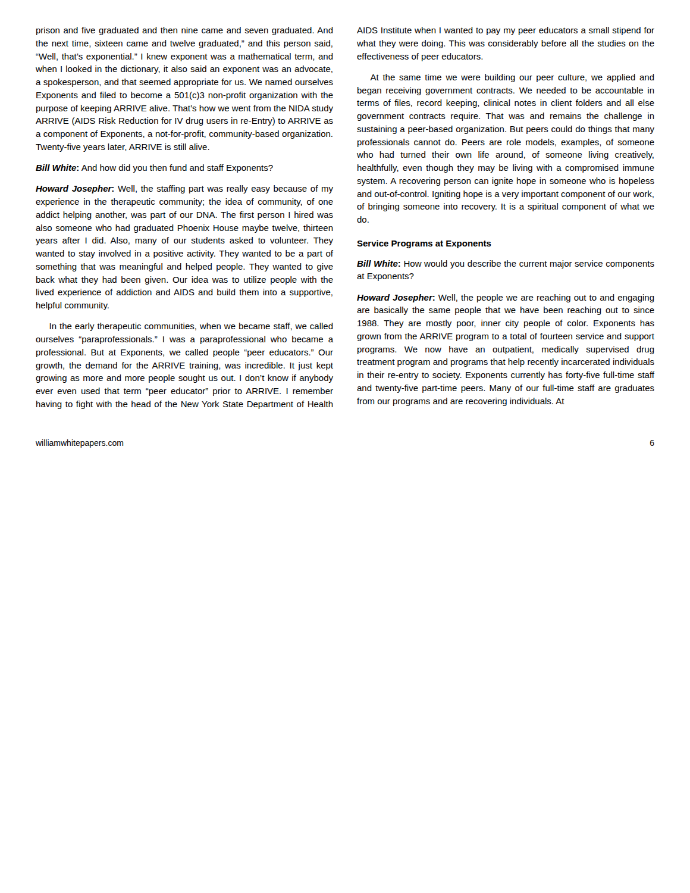prison and five graduated and then nine came and seven graduated. And the next time, sixteen came and twelve graduated,” and this person said, “Well, that’s exponential.” I knew exponent was a mathematical term, and when I looked in the dictionary, it also said an exponent was an advocate, a spokesperson, and that seemed appropriate for us. We named ourselves Exponents and filed to become a 501(c)3 non-profit organization with the purpose of keeping ARRIVE alive. That’s how we went from the NIDA study ARRIVE (AIDS Risk Reduction for IV drug users in re-Entry) to ARRIVE as a component of Exponents, a not-for-profit, community-based organization. Twenty-five years later, ARRIVE is still alive.
Bill White: And how did you then fund and staff Exponents?
Howard Josepher: Well, the staffing part was really easy because of my experience in the therapeutic community; the idea of community, of one addict helping another, was part of our DNA. The first person I hired was also someone who had graduated Phoenix House maybe twelve, thirteen years after I did. Also, many of our students asked to volunteer. They wanted to stay involved in a positive activity. They wanted to be a part of something that was meaningful and helped people. They wanted to give back what they had been given. Our idea was to utilize people with the lived experience of addiction and AIDS and build them into a supportive, helpful community.
In the early therapeutic communities, when we became staff, we called ourselves “paraprofessionals.” I was a paraprofessional who became a professional. But at Exponents, we called people “peer educators.” Our growth, the demand for the ARRIVE training, was incredible. It just kept growing as more and more people sought us out. I don’t know if anybody ever even used that term “peer educator” prior to ARRIVE. I remember having to fight with the head of the New York State Department of Health AIDS Institute when I wanted to pay my peer educators a small stipend for what they were doing. This was considerably before all the studies on the effectiveness of peer educators.
At the same time we were building our peer culture, we applied and began receiving government contracts. We needed to be accountable in terms of files, record keeping, clinical notes in client folders and all else government contracts require. That was and remains the challenge in sustaining a peer-based organization. But peers could do things that many professionals cannot do. Peers are role models, examples, of someone who had turned their own life around, of someone living creatively, healthfully, even though they may be living with a compromised immune system. A recovering person can ignite hope in someone who is hopeless and out-of-control. Igniting hope is a very important component of our work, of bringing someone into recovery. It is a spiritual component of what we do.
Service Programs at Exponents
Bill White: How would you describe the current major service components at Exponents?
Howard Josepher: Well, the people we are reaching out to and engaging are basically the same people that we have been reaching out to since 1988. They are mostly poor, inner city people of color. Exponents has grown from the ARRIVE program to a total of fourteen service and support programs. We now have an outpatient, medically supervised drug treatment program and programs that help recently incarcerated individuals in their re-entry to society. Exponents currently has forty-five full-time staff and twenty-five part-time peers. Many of our full-time staff are graduates from our programs and are recovering individuals. At
williamwhitepapers.com 6